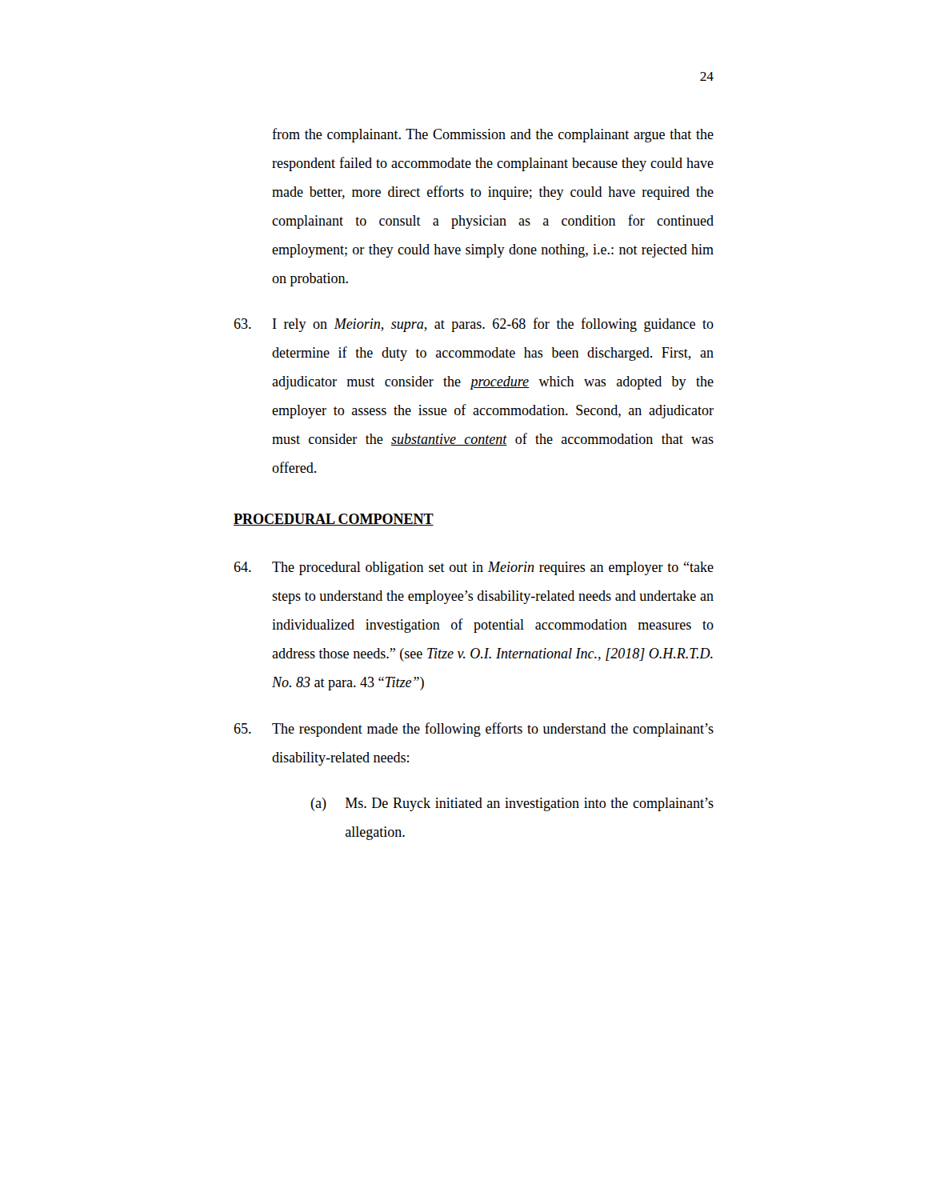24
from the complainant. The Commission and the complainant argue that the respondent failed to accommodate the complainant because they could have made better, more direct efforts to inquire; they could have required the complainant to consult a physician as a condition for continued employment; or they could have simply done nothing, i.e.: not rejected him on probation.
63.
I rely on Meiorin, supra, at paras. 62-68 for the following guidance to determine if the duty to accommodate has been discharged. First, an adjudicator must consider the procedure which was adopted by the employer to assess the issue of accommodation. Second, an adjudicator must consider the substantive content of the accommodation that was offered.
PROCEDURAL COMPONENT
64.
The procedural obligation set out in Meiorin requires an employer to “take steps to understand the employee’s disability-related needs and undertake an individualized investigation of potential accommodation measures to address those needs.” (see Titze v. O.I. International Inc., [2018] O.H.R.T.D. No. 83 at para. 43 “Titze”)
65.
The respondent made the following efforts to understand the complainant’s disability-related needs:
(a)
Ms. De Ruyck initiated an investigation into the complainant’s allegation.